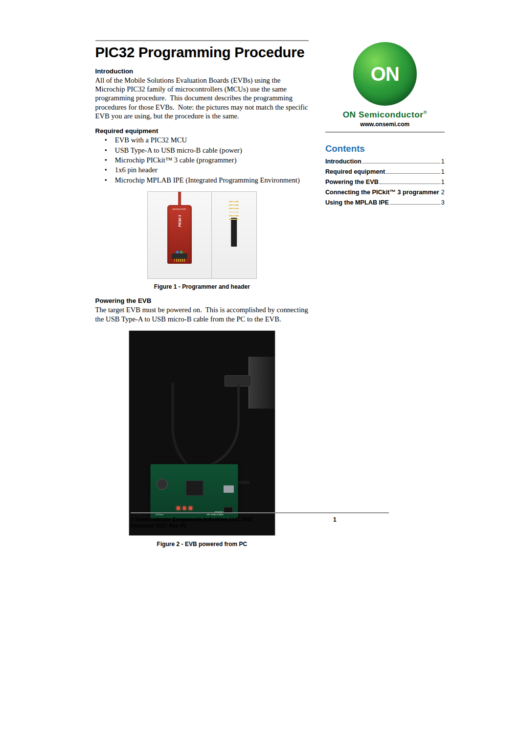PIC32 Programming Procedure
Introduction
All of the Mobile Solutions Evaluation Boards (EVBs) using the Microchip PIC32 family of microcontrollers (MCUs) use the same programming procedure. This document describes the programming procedures for those EVBs. Note: the pictures may not match the specific EVB you are using, but the procedure is the same.
Required equipment
EVB with a PIC32 MCU
USB Type-A to USB micro-B cable (power)
Microchip PICkit™ 3 cable (programmer)
1x6 pin header
Microchip MPLAB IPE (Integrated Programming Environment)
MICROCHIP
PICkit 3
Figure 1 - Programmer and header
Powering the EVB
The target EVB must be powered on. This is accomplished by connecting the USB Type-A to USB micro-B cable from the PC to the EVB.
ON Semi
PRIMARY
MPL EVAL BOARD
Figure 2 - EVB powered from PC
ON
ON Semiconductor®
www.onsemi.com
Contents
Introduction 1
Required equipment 1
Powering the EVB 1
Connecting the PICkit™ 3 programmer 2
Using the MPLAB IPE 3
© Semiconductor Components Industries, LLC, 2015
December 2017- Rev. P1
1